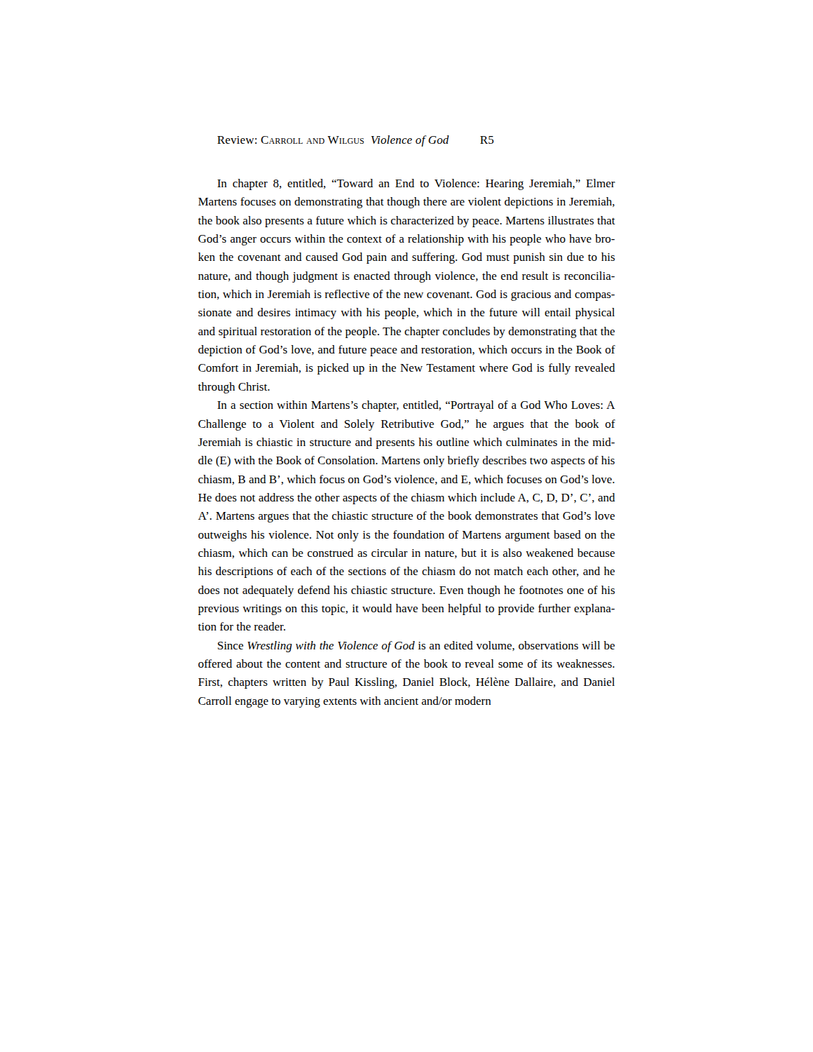Review: Carroll and Wilgus Violence of God R5
In chapter 8, entitled, “Toward an End to Violence: Hearing Jeremiah,” Elmer Martens focuses on demonstrating that though there are violent depictions in Jeremiah, the book also presents a future which is characterized by peace. Martens illustrates that God’s anger occurs within the context of a relationship with his people who have broken the covenant and caused God pain and suffering. God must punish sin due to his nature, and though judgment is enacted through violence, the end result is reconciliation, which in Jeremiah is reflective of the new covenant. God is gracious and compassionate and desires intimacy with his people, which in the future will entail physical and spiritual restoration of the people. The chapter concludes by demonstrating that the depiction of God’s love, and future peace and restoration, which occurs in the Book of Comfort in Jeremiah, is picked up in the New Testament where God is fully revealed through Christ.
In a section within Martens’s chapter, entitled, “Portrayal of a God Who Loves: A Challenge to a Violent and Solely Retributive God,” he argues that the book of Jeremiah is chiastic in structure and presents his outline which culminates in the middle (E) with the Book of Consolation. Martens only briefly describes two aspects of his chiasm, B and B’, which focus on God’s violence, and E, which focuses on God’s love. He does not address the other aspects of the chiasm which include A, C, D, D’, C’, and A’. Martens argues that the chiastic structure of the book demonstrates that God’s love outweighs his violence. Not only is the foundation of Martens argument based on the chiasm, which can be construed as circular in nature, but it is also weakened because his descriptions of each of the sections of the chiasm do not match each other, and he does not adequately defend his chiastic structure. Even though he footnotes one of his previous writings on this topic, it would have been helpful to provide further explanation for the reader.
Since Wrestling with the Violence of God is an edited volume, observations will be offered about the content and structure of the book to reveal some of its weaknesses. First, chapters written by Paul Kissling, Daniel Block, Hélène Dallaire, and Daniel Carroll engage to varying extents with ancient and/or modern